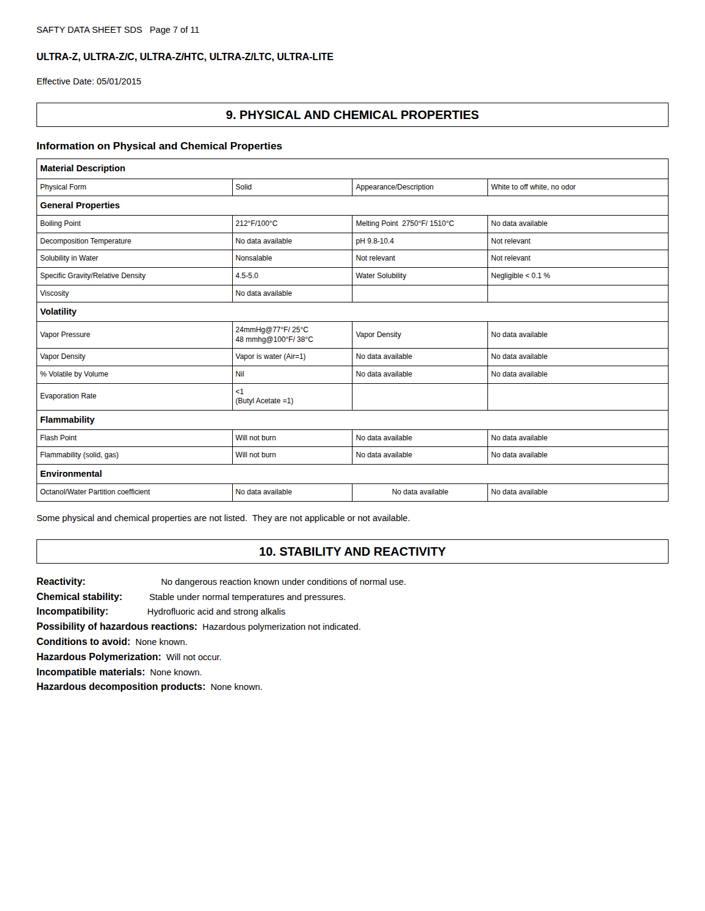SAFTY DATA SHEET SDS Page 7 of 11
ULTRA-Z, ULTRA-Z/C, ULTRA-Z/HTC, ULTRA-Z/LTC, ULTRA-LITE
Effective Date: 05/01/2015
9. PHYSICAL AND CHEMICAL PROPERTIES
Information on Physical and Chemical Properties
| Material Description |
| Physical Form | Solid | Appearance/Description | White to off white, no odor |
| General Properties |
| Boiling Point | 212°F/100°C | Melting Point 2750°F/ 1510°C | No data available |
| Decomposition Temperature | No data available | pH 9.8-10.4 | Not relevant |
| Solubility in Water | Nonsalable | Not relevant | Not relevant |
| Specific Gravity/Relative Density | 4.5-5.0 | Water Solubility | Negligible < 0.1 % |
| Viscosity | No data available | | |
| Volatility |
| Vapor Pressure | 24mmHg@77°F/ 25°C 48 mmhg@100°F/ 38°C | Vapor Density | No data available |
| Vapor Density | Vapor is water (Air=1) | No data available | No data available |
| % Volatile by Volume | Nil | No data available | No data available |
| Evaporation Rate | <1 (Butyl Acetate =1) | | |
| Flammability |
| Flash Point | Will not burn | No data available | No data available |
| Flammability (solid, gas) | Will not burn | No data available | No data available |
| Environmental |
| Octanol/Water Partition coefficient | No data available | No data available | No data available |
Some physical and chemical properties are not listed. They are not applicable or not available.
10. STABILITY AND REACTIVITY
Reactivity: No dangerous reaction known under conditions of normal use.
Chemical stability: Stable under normal temperatures and pressures.
Incompatibility: Hydrofluoric acid and strong alkalis
Possibility of hazardous reactions: Hazardous polymerization not indicated.
Conditions to avoid: None known.
Hazardous Polymerization: Will not occur.
Incompatible materials: None known.
Hazardous decomposition products: None known.